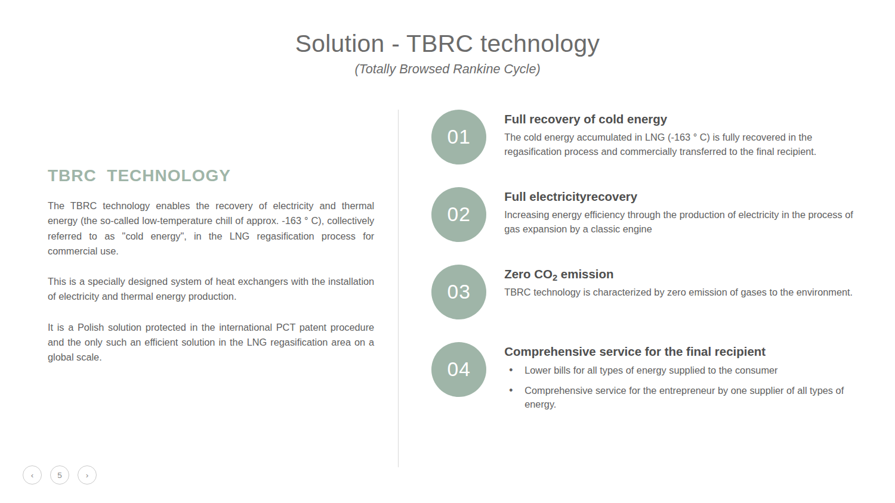Solution - TBRC technology
(Totally Browsed Rankine Cycle)
TBRC TECHNOLOGY
The TBRC technology enables the recovery of electricity and thermal energy (the so-called low-temperature chill of approx. -163 ° C), collectively referred to as "cold energy", in the LNG regasification process for commercial use.
This is a specially designed system of heat exchangers with the installation of electricity and thermal energy production.
It is a Polish solution protected in the international PCT patent procedure and the only such an efficient solution in the LNG regasification area on a global scale.
01
Full recovery of cold energy
The cold energy accumulated in LNG (-163 ° C) is fully recovered in the regasification process and commercially transferred to the final recipient.
02
Full electricityrecovery
Increasing energy efficiency through the production of electricity in the process of gas expansion by a classic engine
03
Zero CO2 emission
TBRC technology is characterized by zero emission of gases to the environment.
04
Comprehensive service for the final recipient
Lower bills for all types of energy supplied to the consumer
Comprehensive service for the entrepreneur by one supplier of all types of energy.
‹
5
›